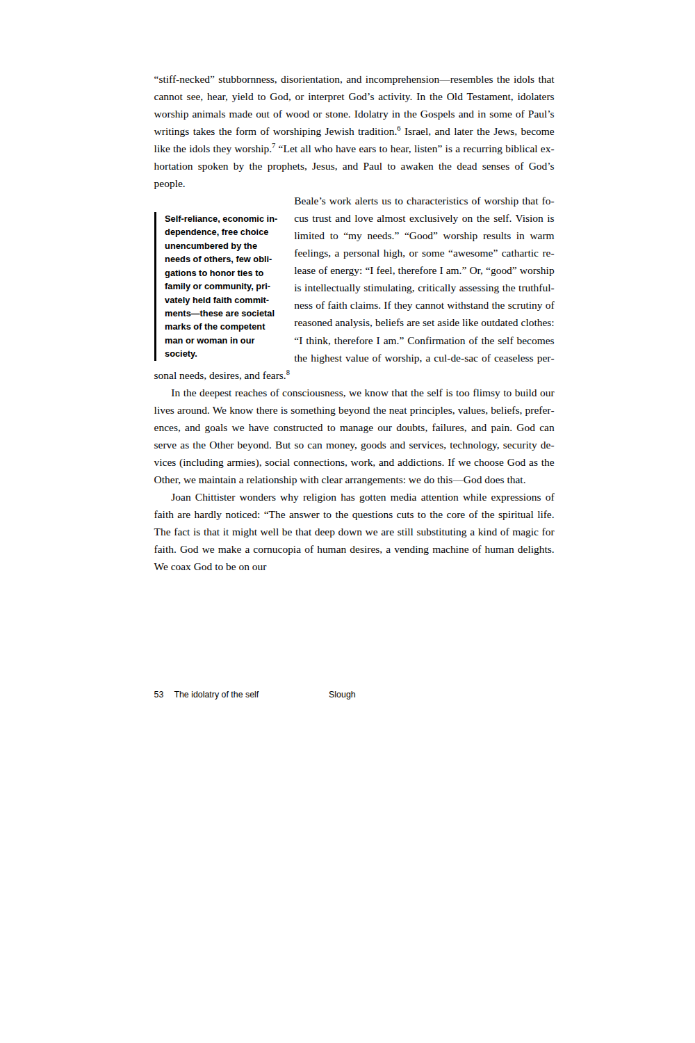“stiff-necked” stubbornness, disorientation, and incomprehension—resembles the idols that cannot see, hear, yield to God, or interpret God’s activity. In the Old Testament, idolaters worship animals made out of wood or stone. Idolatry in the Gospels and in some of Paul’s writings takes the form of worshiping Jewish tradition.6 Israel, and later the Jews, become like the idols they worship.7 “Let all who have ears to hear, listen” is a recurring biblical exhortation spoken by the prophets, Jesus, and Paul to awaken the dead senses of God’s people.
Self-reliance, economic independence, free choice unencumbered by the needs of others, few obligations to honor ties to family or community, privately held faith commitments—these are societal marks of the competent man or woman in our society.
Beale’s work alerts us to characteristics of worship that focus trust and love almost exclusively on the self. Vision is limited to “my needs.” “Good” worship results in warm feelings, a personal high, or some “awesome” cathartic release of energy: “I feel, therefore I am.” Or, “good” worship is intellectually stimulating, critically assessing the truthfulness of faith claims. If they cannot withstand the scrutiny of reasoned analysis, beliefs are set aside like outdated clothes: “I think, therefore I am.” Confirmation of the self becomes the highest value of worship, a cul-de-sac of ceaseless personal needs, desires, and fears.8
In the deepest reaches of consciousness, we know that the self is too flimsy to build our lives around. We know there is something beyond the neat principles, values, beliefs, preferences, and goals we have constructed to manage our doubts, failures, and pain. God can serve as the Other beyond. But so can money, goods and services, technology, security devices (including armies), social connections, work, and addictions. If we choose God as the Other, we maintain a relationship with clear arrangements: we do this—God does that.
Joan Chittister wonders why religion has gotten media attention while expressions of faith are hardly noticed: “The answer to the questions cuts to the core of the spiritual life. The fact is that it might well be that deep down we are still substituting a kind of magic for faith. God we make a cornucopia of human desires, a vending machine of human delights. We coax God to be on our
53 The idolatry of the self Slough